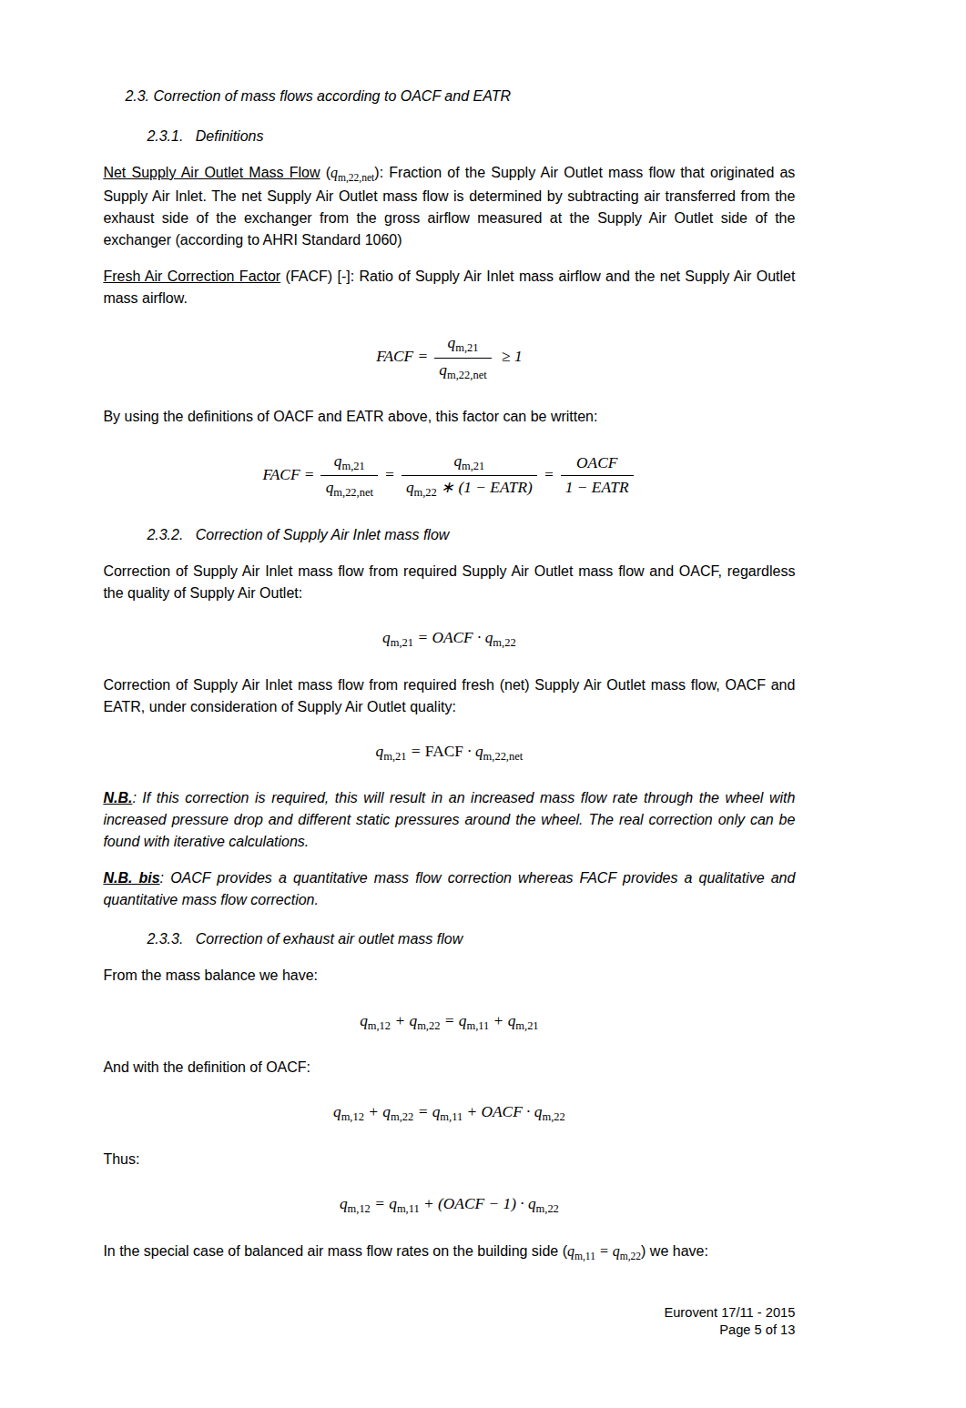2.3. Correction of mass flows according to OACF and EATR
2.3.1. Definitions
Net Supply Air Outlet Mass Flow (qm,22,net): Fraction of the Supply Air Outlet mass flow that originated as Supply Air Inlet. The net Supply Air Outlet mass flow is determined by subtracting air transferred from the exhaust side of the exchanger from the gross airflow measured at the Supply Air Outlet side of the exchanger (according to AHRI Standard 1060)
Fresh Air Correction Factor (FACF) [-]: Ratio of Supply Air Inlet mass airflow and the net Supply Air Outlet mass airflow.
FACF = qm,21 qm,22,net ≥ 1
By using the definitions of OACF and EATR above, this factor can be written:
FACF = qm,21 qm,22,net = qm,21 qm,22 ∗ (1 − EATR) = OACF 1 − EATR
2.3.2. Correction of Supply Air Inlet mass flow
Correction of Supply Air Inlet mass flow from required Supply Air Outlet mass flow and OACF, regardless the quality of Supply Air Outlet:
qm,21 = OACF · qm,22
Correction of Supply Air Inlet mass flow from required fresh (net) Supply Air Outlet mass flow, OACF and EATR, under consideration of Supply Air Outlet quality:
qm,21 = FACF · qm,22,net
N.B.: If this correction is required, this will result in an increased mass flow rate through the wheel with increased pressure drop and different static pressures around the wheel. The real correction only can be found with iterative calculations.
N.B. bis: OACF provides a quantitative mass flow correction whereas FACF provides a qualitative and quantitative mass flow correction.
2.3.3. Correction of exhaust air outlet mass flow
From the mass balance we have:
qm,12 + qm,22 = qm,11 + qm,21
And with the definition of OACF:
qm,12 + qm,22 = qm,11 + OACF · qm,22
Thus:
qm,12 = qm,11 + (OACF − 1) · qm,22
In the special case of balanced air mass flow rates on the building side (qm,11 = qm,22) we have:
Eurovent 17/11 - 2015
Page 5 of 13